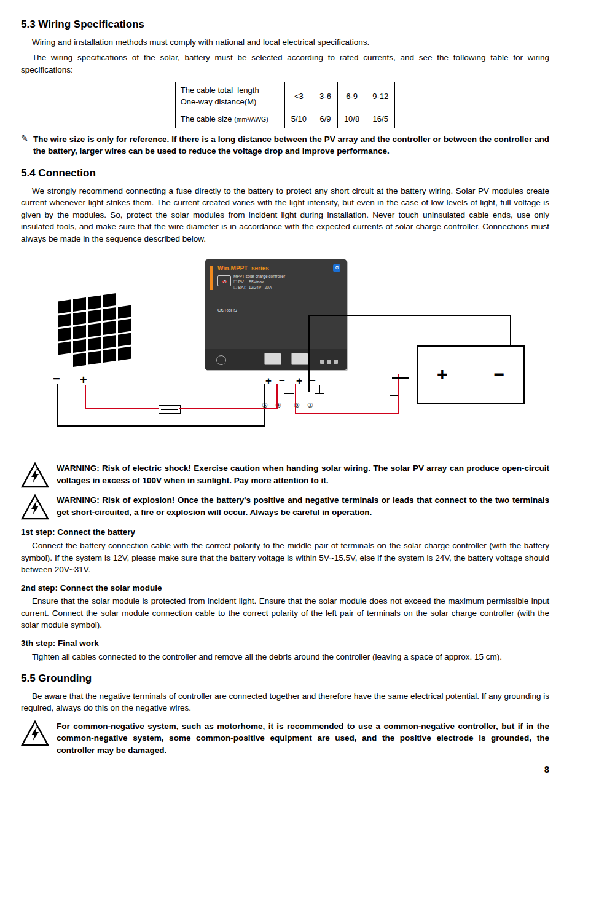5.3 Wiring Specifications
Wiring and installation methods must comply with national and local electrical specifications.
The wiring specifications of the solar, battery must be selected according to rated currents, and see the following table for wiring specifications:
| The cable total length One-way distance(M) | <3 | 3-6 | 6-9 | 9-12 |
| The cable size (mm²/AWG) | 5/10 | 6/9 | 10/8 | 16/5 |
The wire size is only for reference. If there is a long distance between the PV array and the controller or between the controller and the battery, larger wires can be used to reduce the voltage drop and improve performance.
5.4 Connection
We strongly recommend connecting a fuse directly to the battery to protect any short circuit at the battery wiring. Solar PV modules create current whenever light strikes them. The current created varies with the light intensity, but even in the case of low levels of light, full voltage is given by the modules. So, protect the solar modules from incident light during installation. Never touch uninsulated cable ends, use only insulated tools, and make sure that the wire diameter is in accordance with the expected currents of solar charge controller. Connections must always be made in the sequence described below.
−
+
Win-MPPT series
🚗
MPPT solar charge controller
☐ PV 55Vmax
☐ BAT: 12/24V 20A
⚙
C€ RoHS
+
−
+
−
⑤
④
③
①
+
−
WARNING: Risk of electric shock! Exercise caution when handing solar wiring. The solar PV array can produce open-circuit voltages in excess of 100V when in sunlight. Pay more attention to it.
WARNING: Risk of explosion! Once the battery's positive and negative terminals or leads that connect to the two terminals get short-circuited, a fire or explosion will occur. Always be careful in operation.
1st step: Connect the battery
Connect the battery connection cable with the correct polarity to the middle pair of terminals on the solar charge controller (with the battery symbol). If the system is 12V, please make sure that the battery voltage is within 5V~15.5V, else if the system is 24V, the battery voltage should between 20V~31V.
2nd step: Connect the solar module
Ensure that the solar module is protected from incident light. Ensure that the solar module does not exceed the maximum permissible input current. Connect the solar module connection cable to the correct polarity of the left pair of terminals on the solar charge controller (with the solar module symbol).
3th step: Final work
Tighten all cables connected to the controller and remove all the debris around the controller (leaving a space of approx. 15 cm).
5.5 Grounding
Be aware that the negative terminals of controller are connected together and therefore have the same electrical potential. If any grounding is required, always do this on the negative wires.
For common-negative system, such as motorhome, it is recommended to use a common-negative controller, but if in the common-negative system, some common-positive equipment are used, and the positive electrode is grounded, the controller may be damaged.
8